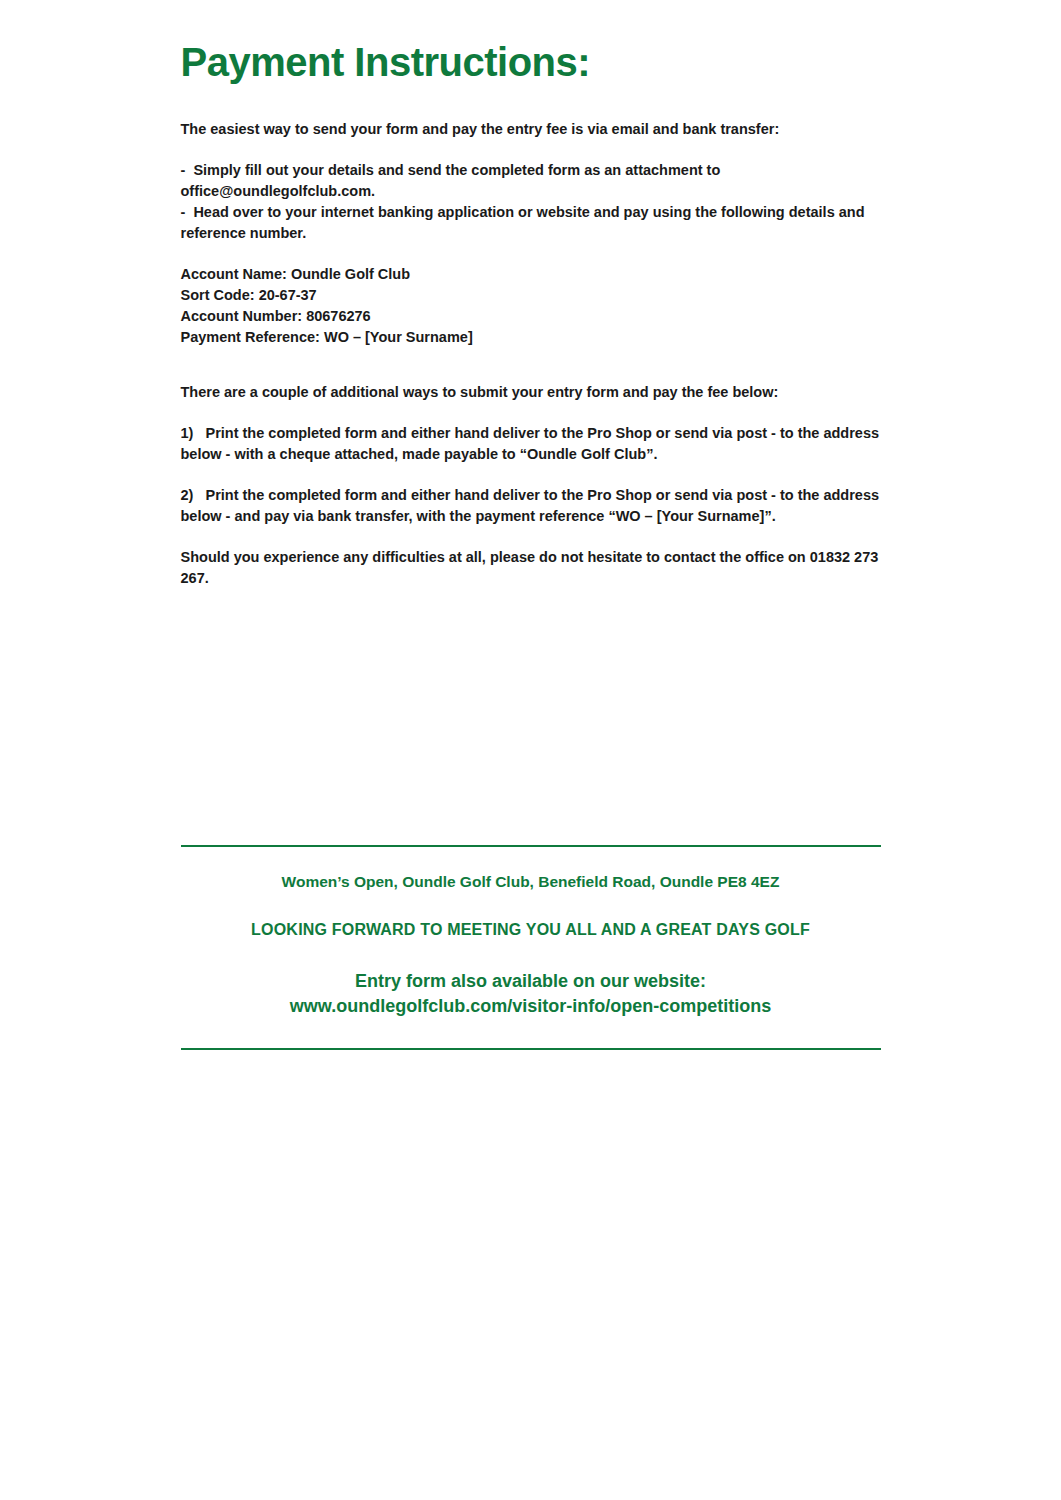Payment Instructions:
The easiest way to send your form and pay the entry fee is via email and bank transfer:
- Simply fill out your details and send the completed form as an attachment to office@oundlegolfclub.com.
- Head over to your internet banking application or website and pay using the following details and reference number.
Account Name: Oundle Golf Club
Sort Code: 20-67-37
Account Number: 80676276
Payment Reference: WO – [Your Surname]
There are a couple of additional ways to submit your entry form and pay the fee below:
1) Print the completed form and either hand deliver to the Pro Shop or send via post - to the address below - with a cheque attached, made payable to “Oundle Golf Club”.
2) Print the completed form and either hand deliver to the Pro Shop or send via post - to the address below - and pay via bank transfer, with the payment reference “WO – [Your Surname]”.
Should you experience any difficulties at all, please do not hesitate to contact the office on 01832 273 267.
Women’s Open, Oundle Golf Club, Benefield Road, Oundle PE8 4EZ
LOOKING FORWARD TO MEETING YOU ALL AND A GREAT DAYS GOLF
Entry form also available on our website: www.oundlegolfclub.com/visitor-info/open-competitions